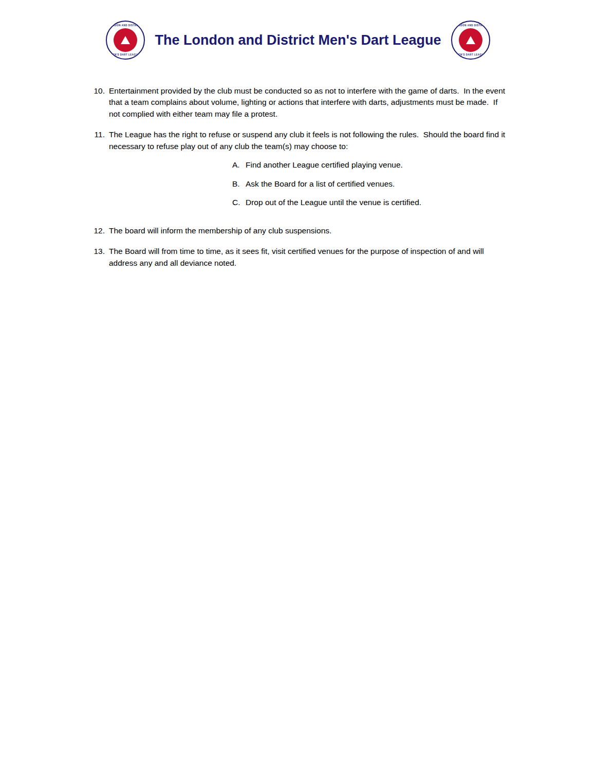LONDON AND DISTRICT MEN'S DART LEAGUE
The London and District Men's Dart League
LONDON AND DISTRICT MEN'S DART LEAGUE
10. Entertainment provided by the club must be conducted so as not to interfere with the game of darts. In the event that a team complains about volume, lighting or actions that interfere with darts, adjustments must be made. If not complied with either team may file a protest.
11. The League has the right to refuse or suspend any club it feels is not following the rules. Should the board find it necessary to refuse play out of any club the team(s) may choose to:
A. Find another League certified playing venue.
B. Ask the Board for a list of certified venues.
C. Drop out of the League until the venue is certified.
12. The board will inform the membership of any club suspensions.
13. The Board will from time to time, as it sees fit, visit certified venues for the purpose of inspection of and will address any and all deviance noted.